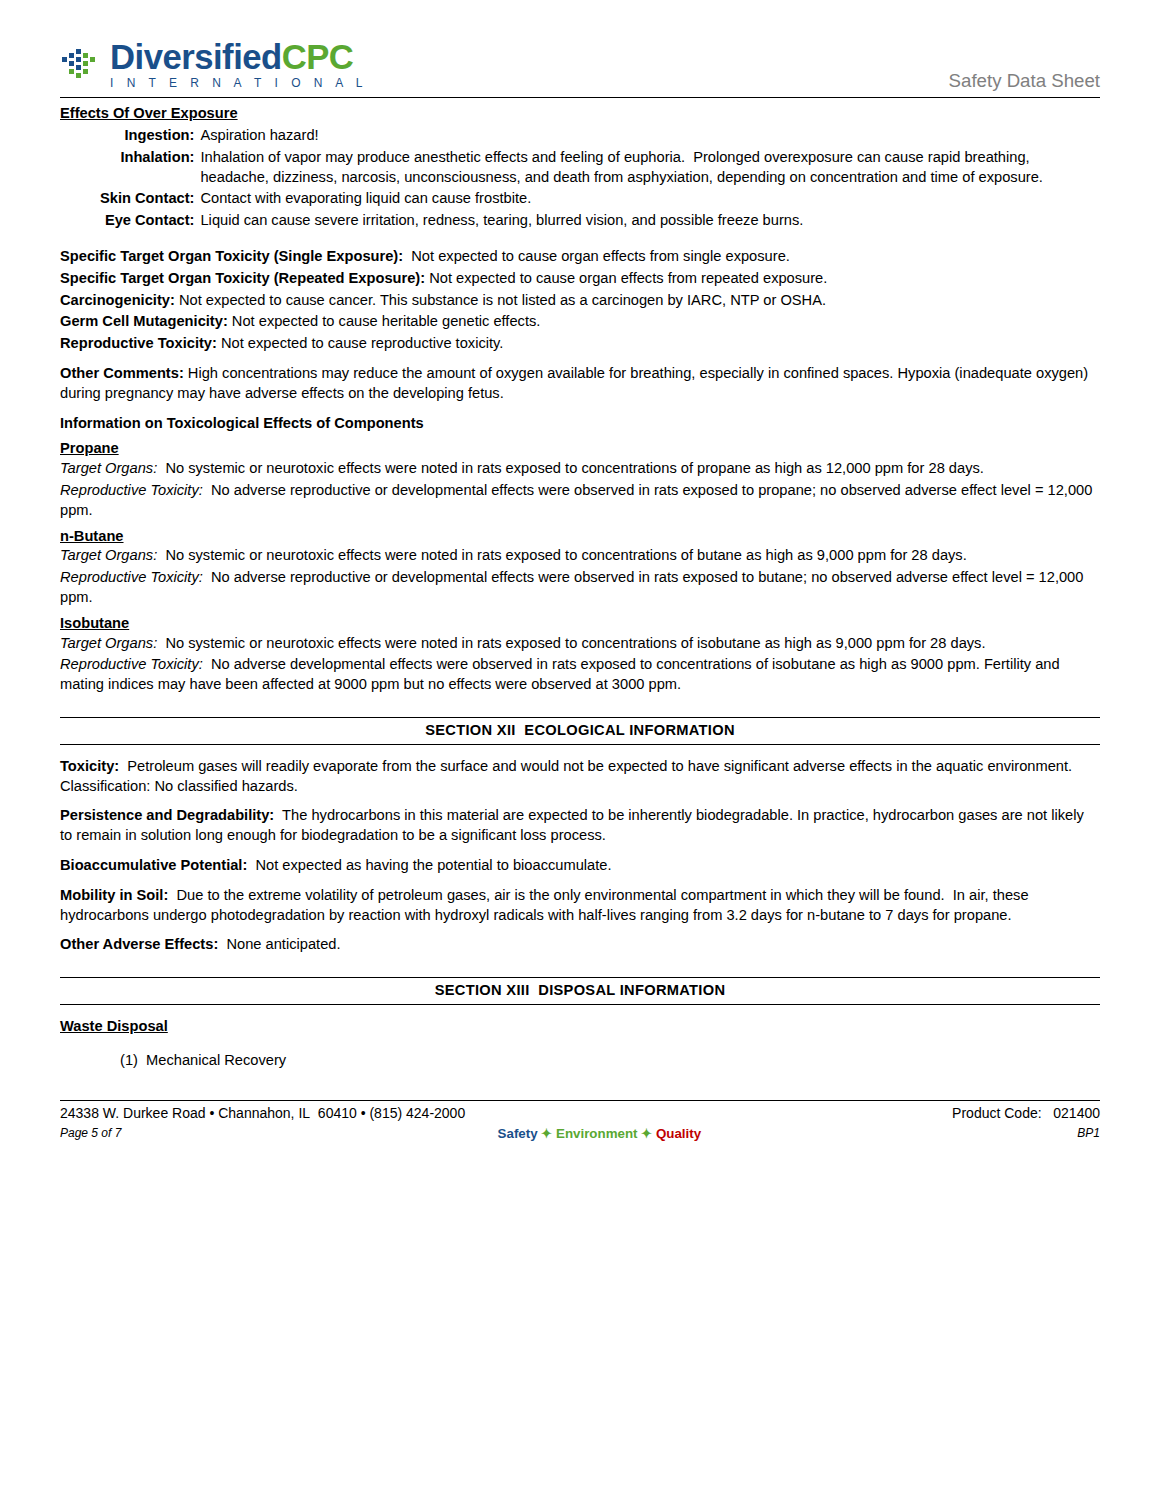Diversified CPC
I N T E R N A T I O N A L
Safety Data Sheet
Effects Of Over Exposure
| Ingestion: | Aspiration hazard! |
| Inhalation: | Inhalation of vapor may produce anesthetic effects and feeling of euphoria. Prolonged overexposure can cause rapid breathing, headache, dizziness, narcosis, unconsciousness, and death from asphyxiation, depending on concentration and time of exposure. |
| Skin Contact: | Contact with evaporating liquid can cause frostbite. |
| Eye Contact: | Liquid can cause severe irritation, redness, tearing, blurred vision, and possible freeze burns. |
Specific Target Organ Toxicity (Single Exposure): Not expected to cause organ effects from single exposure.
Specific Target Organ Toxicity (Repeated Exposure): Not expected to cause organ effects from repeated exposure.
Carcinogenicity: Not expected to cause cancer. This substance is not listed as a carcinogen by IARC, NTP or OSHA.
Germ Cell Mutagenicity: Not expected to cause heritable genetic effects.
Reproductive Toxicity: Not expected to cause reproductive toxicity.
Other Comments: High concentrations may reduce the amount of oxygen available for breathing, especially in confined spaces. Hypoxia (inadequate oxygen) during pregnancy may have adverse effects on the developing fetus.
Information on Toxicological Effects of Components
Propane
Target Organs: No systemic or neurotoxic effects were noted in rats exposed to concentrations of propane as high as 12,000 ppm for 28 days.
Reproductive Toxicity: No adverse reproductive or developmental effects were observed in rats exposed to propane; no observed adverse effect level = 12,000 ppm.
n-Butane
Target Organs: No systemic or neurotoxic effects were noted in rats exposed to concentrations of butane as high as 9,000 ppm for 28 days.
Reproductive Toxicity: No adverse reproductive or developmental effects were observed in rats exposed to butane; no observed adverse effect level = 12,000 ppm.
Isobutane
Target Organs: No systemic or neurotoxic effects were noted in rats exposed to concentrations of isobutane as high as 9,000 ppm for 28 days.
Reproductive Toxicity: No adverse developmental effects were observed in rats exposed to concentrations of isobutane as high as 9000 ppm. Fertility and mating indices may have been affected at 9000 ppm but no effects were observed at 3000 ppm.
SECTION XII ECOLOGICAL INFORMATION
Toxicity: Petroleum gases will readily evaporate from the surface and would not be expected to have significant adverse effects in the aquatic environment. Classification: No classified hazards.
Persistence and Degradability: The hydrocarbons in this material are expected to be inherently biodegradable. In practice, hydrocarbon gases are not likely to remain in solution long enough for biodegradation to be a significant loss process.
Bioaccumulative Potential: Not expected as having the potential to bioaccumulate.
Mobility in Soil: Due to the extreme volatility of petroleum gases, air is the only environmental compartment in which they will be found. In air, these hydrocarbons undergo photodegradation by reaction with hydroxyl radicals with half-lives ranging from 3.2 days for n-butane to 7 days for propane.
Other Adverse Effects: None anticipated.
SECTION XIII DISPOSAL INFORMATION
Waste Disposal
(1) Mechanical Recovery
24338 W. Durkee Road • Channahon, IL 60410 • (815) 424-2000
Product Code: 021400
Page 5 of 7
Safety ✦ Environment ✦ Quality
BP1